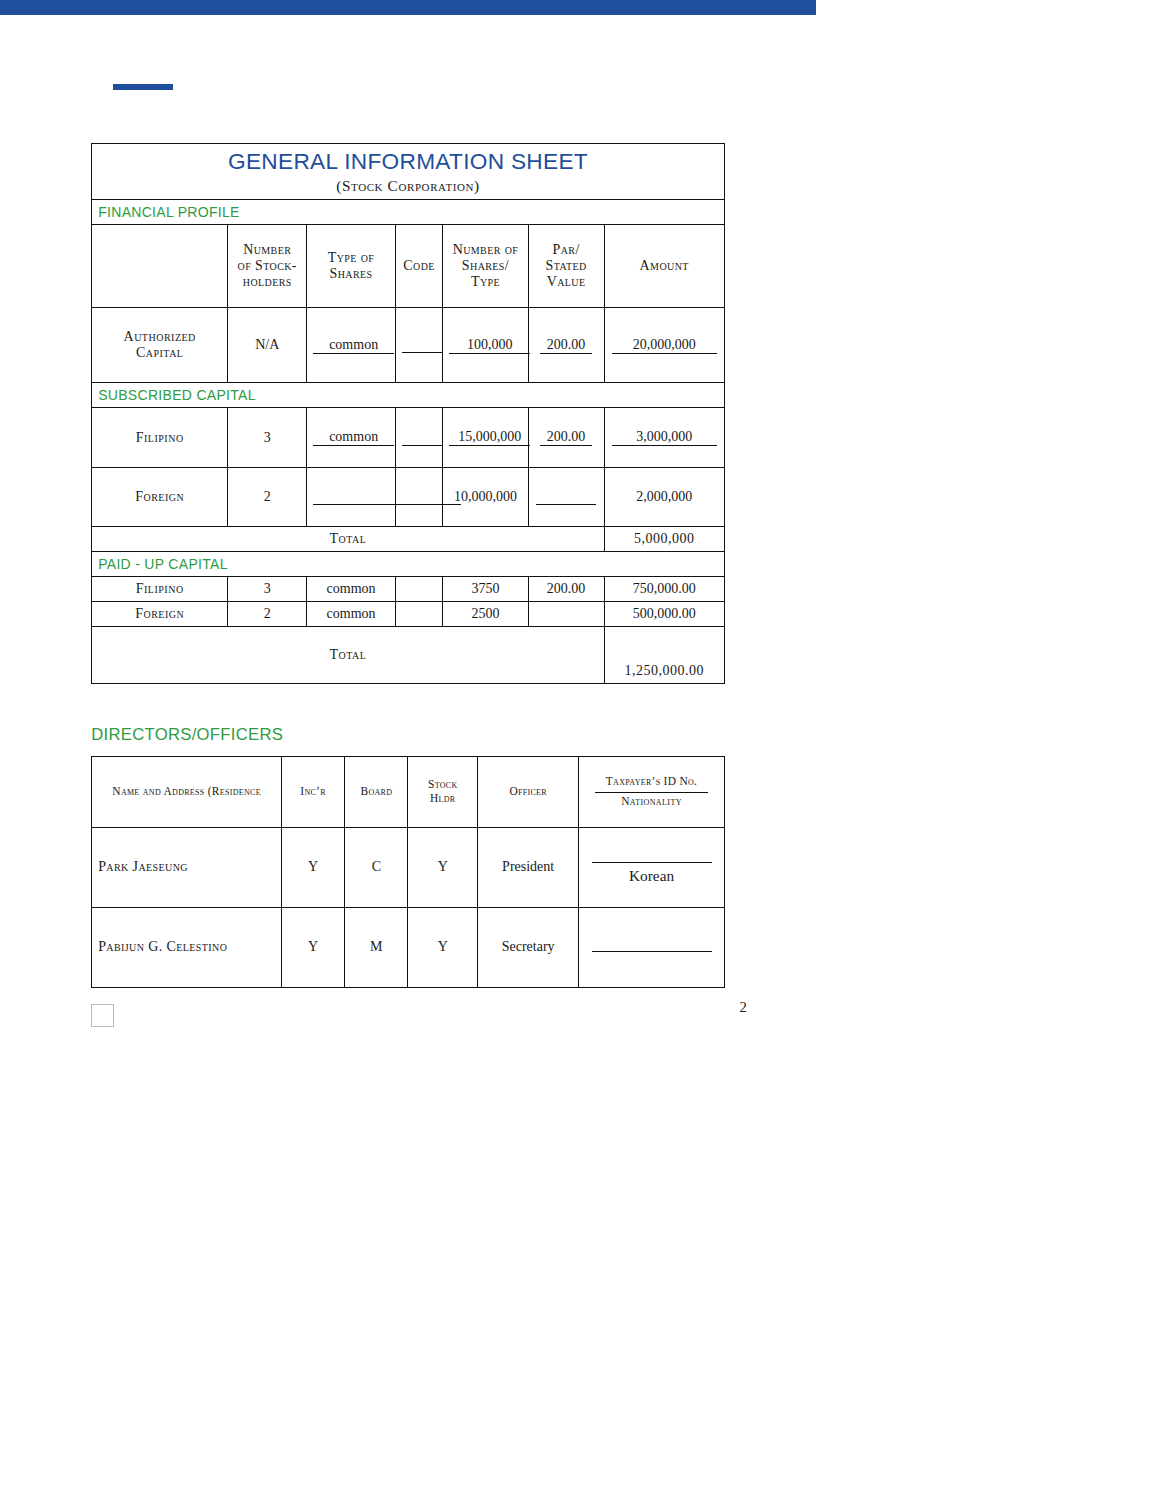| GENERAL INFORMATION SHEET (Stock Corporation) |
| FINANCIAL PROFILE |
| | Number of Stock- holders | Type of Shares | Code | Number of Shares/ Type | Par/ Stated Value | Amount |
| Authorized Capital | N/A | common | | 100,000 | 200.00 | 20,000,000 |
| SUBSCRIBED CAPITAL |
| Filipino | 3 | common | | 15,000,000 | 200.00 | 3,000,000 |
| Foreign | 2 | | | 10,000,000 | | 2,000,000 |
| Total | 5,000,000 |
| PAID - UP CAPITAL |
| Filipino | 3 | common | | 3750 | 200.00 | 750,000.00 |
| Foreign | 2 | common | | 2500 | | 500,000.00 |
| Total | 1,250,000.00 |
DIRECTORS/OFFICERS
| Name and Address (Residence | Inc’r | Board | Stock Hldr | Officer | Taxpayer’s ID No. Nationality |
| Park Jaeseung | Y | C | Y | President | Korean |
| Pabijun G. Celestino | Y | M | Y | Secretary | |
2